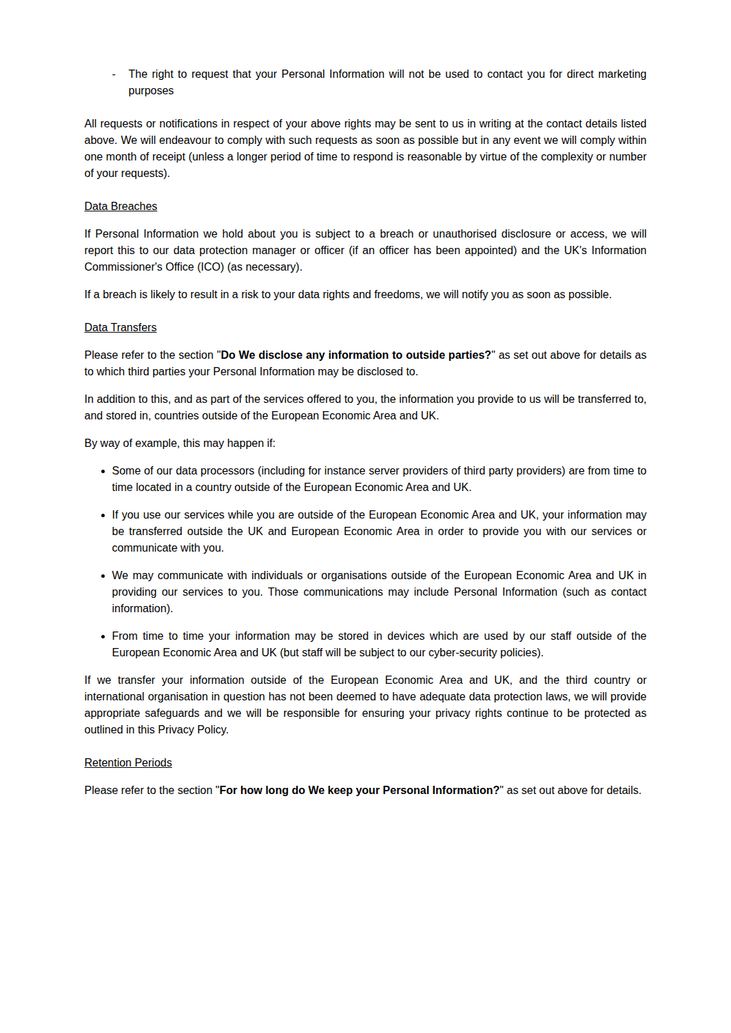The right to request that your Personal Information will not be used to contact you for direct marketing purposes
All requests or notifications in respect of your above rights may be sent to us in writing at the contact details listed above. We will endeavour to comply with such requests as soon as possible but in any event we will comply within one month of receipt (unless a longer period of time to respond is reasonable by virtue of the complexity or number of your requests).
Data Breaches
If Personal Information we hold about you is subject to a breach or unauthorised disclosure or access, we will report this to our data protection manager or officer (if an officer has been appointed) and the UK's Information Commissioner's Office (ICO) (as necessary).
If a breach is likely to result in a risk to your data rights and freedoms, we will notify you as soon as possible.
Data Transfers
Please refer to the section "Do We disclose any information to outside parties?" as set out above for details as to which third parties your Personal Information may be disclosed to.
In addition to this, and as part of the services offered to you, the information you provide to us will be transferred to, and stored in, countries outside of the European Economic Area and UK.
By way of example, this may happen if:
Some of our data processors (including for instance server providers of third party providers) are from time to time located in a country outside of the European Economic Area and UK.
If you use our services while you are outside of the European Economic Area and UK, your information may be transferred outside the UK and European Economic Area in order to provide you with our services or communicate with you.
We may communicate with individuals or organisations outside of the European Economic Area and UK in providing our services to you. Those communications may include Personal Information (such as contact information).
From time to time your information may be stored in devices which are used by our staff outside of the European Economic Area and UK (but staff will be subject to our cyber-security policies).
If we transfer your information outside of the European Economic Area and UK, and the third country or international organisation in question has not been deemed to have adequate data protection laws, we will provide appropriate safeguards and we will be responsible for ensuring your privacy rights continue to be protected as outlined in this Privacy Policy.
Retention Periods
Please refer to the section "For how long do We keep your Personal Information?" as set out above for details.